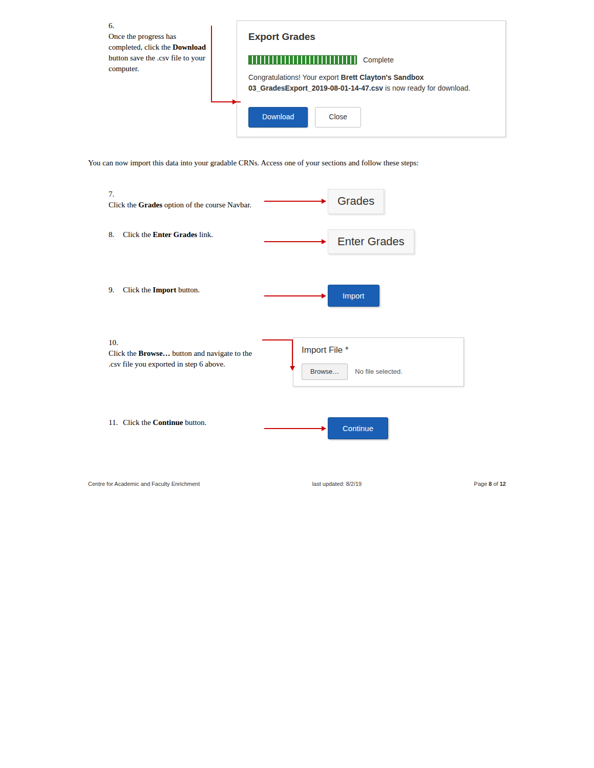6. Once the progress has completed, click the Download button save the .csv file to your computer.
Export Grades
Complete
Congratulations! Your export Brett Clayton's Sandbox 03_GradesExport_2019-08-01-14-47.csv is now ready for download.
Download Close
You can now import this data into your gradable CRNs. Access one of your sections and follow these steps:
7. Click the Grades option of the course Navbar.
Grades
8. Click the Enter Grades link.
Enter Grades
9. Click the Import button.
Import
10. Click the Browse… button and navigate to the .csv file you exported in step 6 above.
Import File *
Browse… No file selected.
11. Click the Continue button.
Continue
Centre for Academic and Faculty Enrichment last updated: 8/2/19 Page 8 of 12